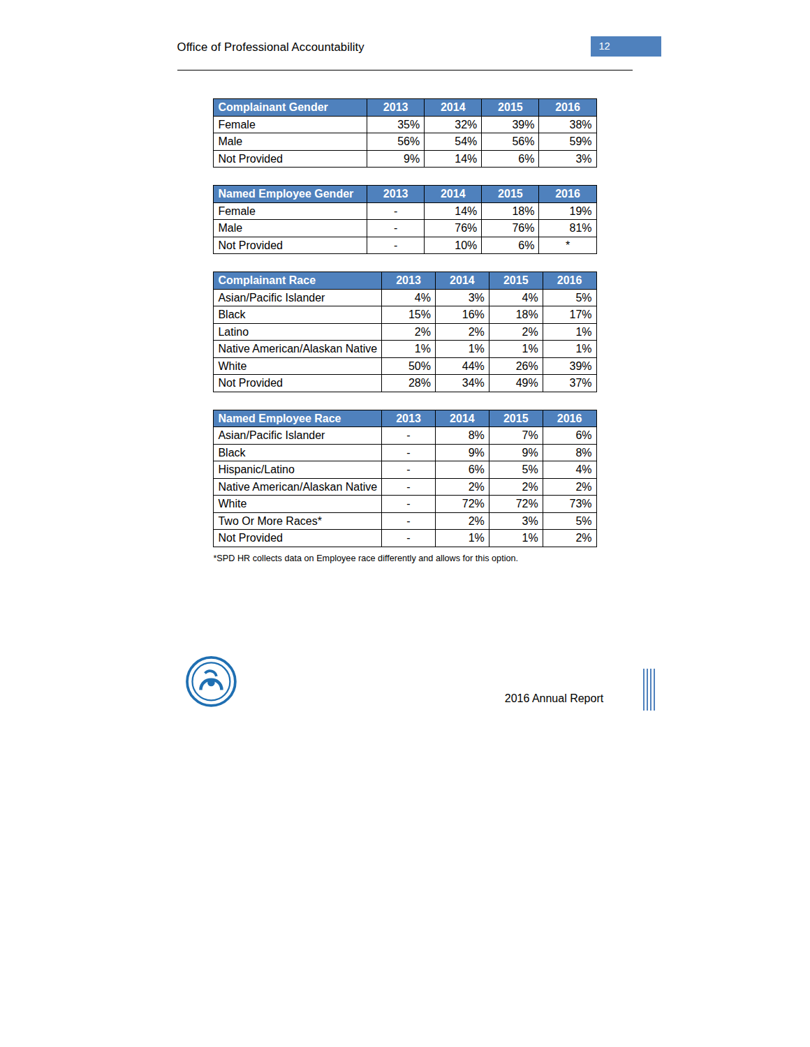Office of Professional Accountability
12
| Complainant Gender | 2013 | 2014 | 2015 | 2016 |
| --- | --- | --- | --- | --- |
| Female | 35% | 32% | 39% | 38% |
| Male | 56% | 54% | 56% | 59% |
| Not Provided | 9% | 14% | 6% | 3% |
| Named Employee Gender | 2013 | 2014 | 2015 | 2016 |
| --- | --- | --- | --- | --- |
| Female | - | 14% | 18% | 19% |
| Male | - | 76% | 76% | 81% |
| Not Provided | - | 10% | 6% | * |
| Complainant Race | 2013 | 2014 | 2015 | 2016 |
| --- | --- | --- | --- | --- |
| Asian/Pacific Islander | 4% | 3% | 4% | 5% |
| Black | 15% | 16% | 18% | 17% |
| Latino | 2% | 2% | 2% | 1% |
| Native American/Alaskan Native | 1% | 1% | 1% | 1% |
| White | 50% | 44% | 26% | 39% |
| Not Provided | 28% | 34% | 49% | 37% |
| Named Employee Race | 2013 | 2014 | 2015 | 2016 |
| --- | --- | --- | --- | --- |
| Asian/Pacific Islander | - | 8% | 7% | 6% |
| Black | - | 9% | 9% | 8% |
| Hispanic/Latino | - | 6% | 5% | 4% |
| Native American/Alaskan Native | - | 2% | 2% | 2% |
| White | - | 72% | 72% | 73% |
| Two Or More Races* | - | 2% | 3% | 5% |
| Not Provided | - | 1% | 1% | 2% |
*SPD HR collects data on Employee race differently and allows for this option.
2016 Annual Report